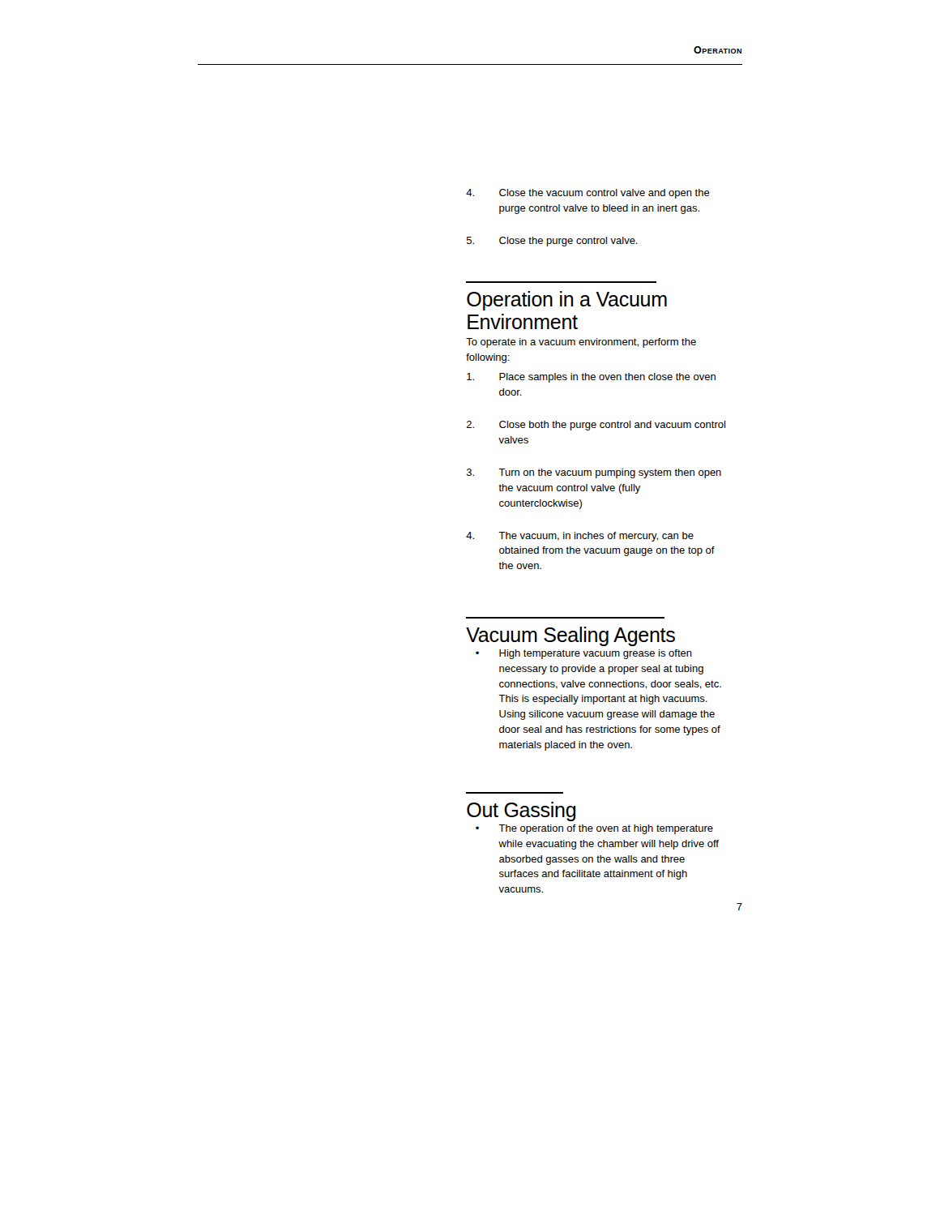Operation
4. Close the vacuum control valve and open the purge control valve to bleed in an inert gas.
5. Close the purge control valve.
Operation in a Vacuum Environment
To operate in a vacuum environment, perform the following:
1. Place samples in the oven then close the oven door.
2. Close both the purge control and vacuum control valves
3. Turn on the vacuum pumping system then open the vacuum control valve (fully counterclockwise)
4. The vacuum, in inches of mercury, can be obtained from the vacuum gauge on the top of the oven.
Vacuum Sealing Agents
•High temperature vacuum grease is often necessary to provide a proper seal at tubing connections, valve connections, door seals, etc. This is especially important at high vacuums. Using silicone vacuum grease will damage the door seal and has restrictions for some types of materials placed in the oven.
Out Gassing
•The operation of the oven at high temperature while evacuating the chamber will help drive off absorbed gasses on the walls and three surfaces and facilitate attainment of high vacuums.
7